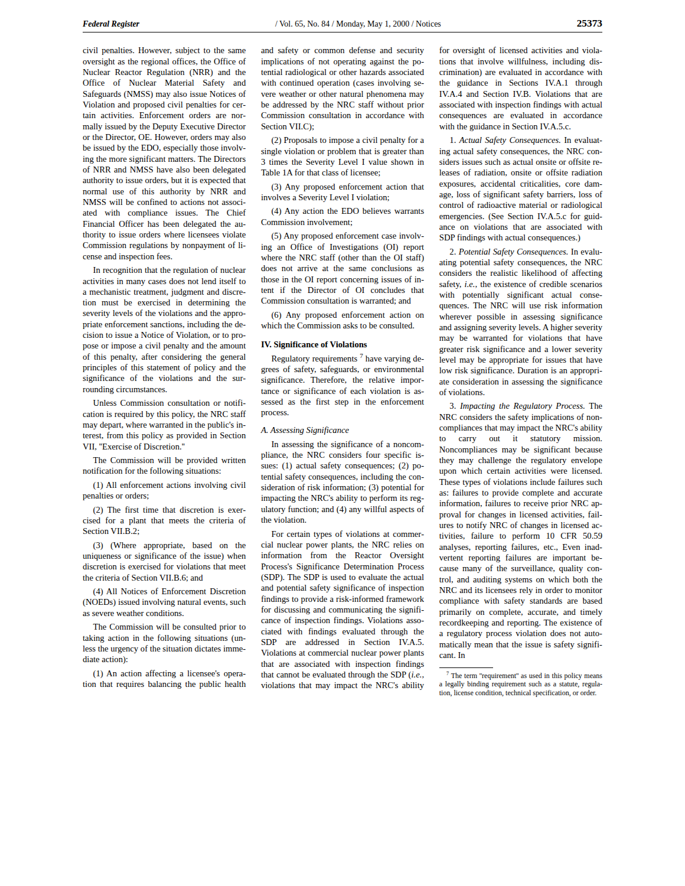Federal Register / Vol. 65, No. 84 / Monday, May 1, 2000 / Notices 25373
civil penalties. However, subject to the same oversight as the regional offices, the Office of Nuclear Reactor Regulation (NRR) and the Office of Nuclear Material Safety and Safeguards (NMSS) may also issue Notices of Violation and proposed civil penalties for certain activities. Enforcement orders are normally issued by the Deputy Executive Director or the Director, OE. However, orders may also be issued by the EDO, especially those involving the more significant matters. The Directors of NRR and NMSS have also been delegated authority to issue orders, but it is expected that normal use of this authority by NRR and NMSS will be confined to actions not associated with compliance issues. The Chief Financial Officer has been delegated the authority to issue orders where licensees violate Commission regulations by nonpayment of license and inspection fees.
In recognition that the regulation of nuclear activities in many cases does not lend itself to a mechanistic treatment, judgment and discretion must be exercised in determining the severity levels of the violations and the appropriate enforcement sanctions, including the decision to issue a Notice of Violation, or to propose or impose a civil penalty and the amount of this penalty, after considering the general principles of this statement of policy and the significance of the violations and the surrounding circumstances.
Unless Commission consultation or notification is required by this policy, the NRC staff may depart, where warranted in the public's interest, from this policy as provided in Section VII, ''Exercise of Discretion.''
The Commission will be provided written notification for the following situations:
(1) All enforcement actions involving civil penalties or orders;
(2) The first time that discretion is exercised for a plant that meets the criteria of Section VII.B.2;
(3) (Where appropriate, based on the uniqueness or significance of the issue) when discretion is exercised for violations that meet the criteria of Section VII.B.6; and
(4) All Notices of Enforcement Discretion (NOEDs) issued involving natural events, such as severe weather conditions.
The Commission will be consulted prior to taking action in the following situations (unless the urgency of the situation dictates immediate action):
(1) An action affecting a licensee's operation that requires balancing the public health and safety or common defense and security implications of not operating against the potential radiological or other hazards associated with continued operation (cases involving severe weather or other natural phenomena may be addressed by the NRC staff without prior Commission consultation in accordance with Section VII.C);
(2) Proposals to impose a civil penalty for a single violation or problem that is greater than 3 times the Severity Level I value shown in Table 1A for that class of licensee;
(3) Any proposed enforcement action that involves a Severity Level I violation;
(4) Any action the EDO believes warrants Commission involvement;
(5) Any proposed enforcement case involving an Office of Investigations (OI) report where the NRC staff (other than the OI staff) does not arrive at the same conclusions as those in the OI report concerning issues of intent if the Director of OI concludes that Commission consultation is warranted; and
(6) Any proposed enforcement action on which the Commission asks to be consulted.
IV. Significance of Violations
Regulatory requirements 7 have varying degrees of safety, safeguards, or environmental significance. Therefore, the relative importance or significance of each violation is assessed as the first step in the enforcement process.
A. Assessing Significance
In assessing the significance of a noncompliance, the NRC considers four specific issues: (1) actual safety consequences; (2) potential safety consequences, including the consideration of risk information; (3) potential for impacting the NRC's ability to perform its regulatory function; and (4) any willful aspects of the violation.
For certain types of violations at commercial nuclear power plants, the NRC relies on information from the Reactor Oversight Process's Significance Determination Process (SDP). The SDP is used to evaluate the actual and potential safety significance of inspection findings to provide a risk-informed framework for discussing and communicating the significance of inspection findings. Violations associated with findings evaluated through the SDP are addressed in Section IV.A.5. Violations at commercial nuclear power plants that are associated with inspection findings that cannot be evaluated through the SDP (i.e., violations that may impact the NRC's ability for oversight of licensed activities and violations that involve willfulness, including discrimination) are evaluated in accordance with the guidance in Sections IV.A.1 through IV.A.4 and Section IV.B. Violations that are associated with inspection findings with actual consequences are evaluated in accordance with the guidance in Section IV.A.5.c.
1. Actual Safety Consequences. In evaluating actual safety consequences, the NRC considers issues such as actual onsite or offsite releases of radiation, onsite or offsite radiation exposures, accidental criticalities, core damage, loss of significant safety barriers, loss of control of radioactive material or radiological emergencies. (See Section IV.A.5.c for guidance on violations that are associated with SDP findings with actual consequences.)
2. Potential Safety Consequences. In evaluating potential safety consequences, the NRC considers the realistic likelihood of affecting safety, i.e., the existence of credible scenarios with potentially significant actual consequences. The NRC will use risk information wherever possible in assessing significance and assigning severity levels. A higher severity may be warranted for violations that have greater risk significance and a lower severity level may be appropriate for issues that have low risk significance. Duration is an appropriate consideration in assessing the significance of violations.
3. Impacting the Regulatory Process. The NRC considers the safety implications of noncompliances that may impact the NRC's ability to carry out it statutory mission. Noncompliances may be significant because they may challenge the regulatory envelope upon which certain activities were licensed. These types of violations include failures such as: failures to provide complete and accurate information, failures to receive prior NRC approval for changes in licensed activities, failures to notify NRC of changes in licensed activities, failure to perform 10 CFR 50.59 analyses, reporting failures, etc., Even inadvertent reporting failures are important because many of the surveillance, quality control, and auditing systems on which both the NRC and its licensees rely in order to monitor compliance with safety standards are based primarily on complete, accurate, and timely recordkeeping and reporting. The existence of a regulatory process violation does not automatically mean that the issue is safety significant. In
7 The term ''requirement'' as used in this policy means a legally binding requirement such as a statute, regulation, license condition, technical specification, or order.